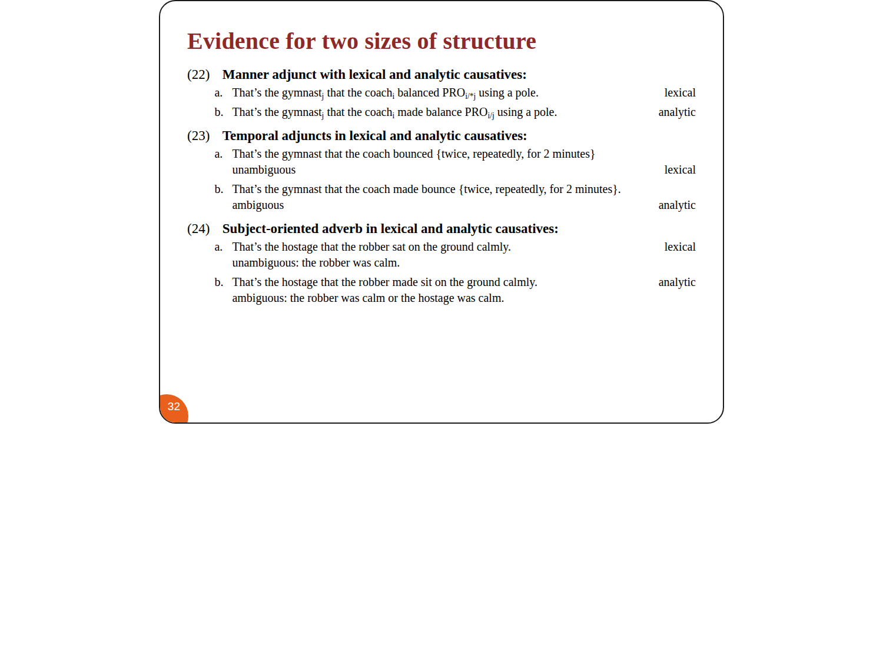Evidence for two sizes of structure
(22) Manner adjunct with lexical and analytic causatives:
a. That’s the gymnastj that the coachi balanced PROi/*j using a pole.lexical
b. That’s the gymnastj that the coachi made balance PROi/j using a pole.analytic
(23) Temporal adjuncts in lexical and analytic causatives:
a. That’s the gymnast that the coach bounced {twice, repeatedly, for 2 minutes} unambiguous lexical
b. That’s the gymnast that the coach made bounce {twice, repeatedly, for 2 minutes}. ambiguous analytic
(24) Subject-oriented adverb in lexical and analytic causatives:
a. That’s the hostage that the robber sat on the ground calmly.lexical unambiguous: the robber was calm.
b. That’s the hostage that the robber made sit on the ground calmly.analytic ambiguous: the robber was calm or the hostage was calm.
32